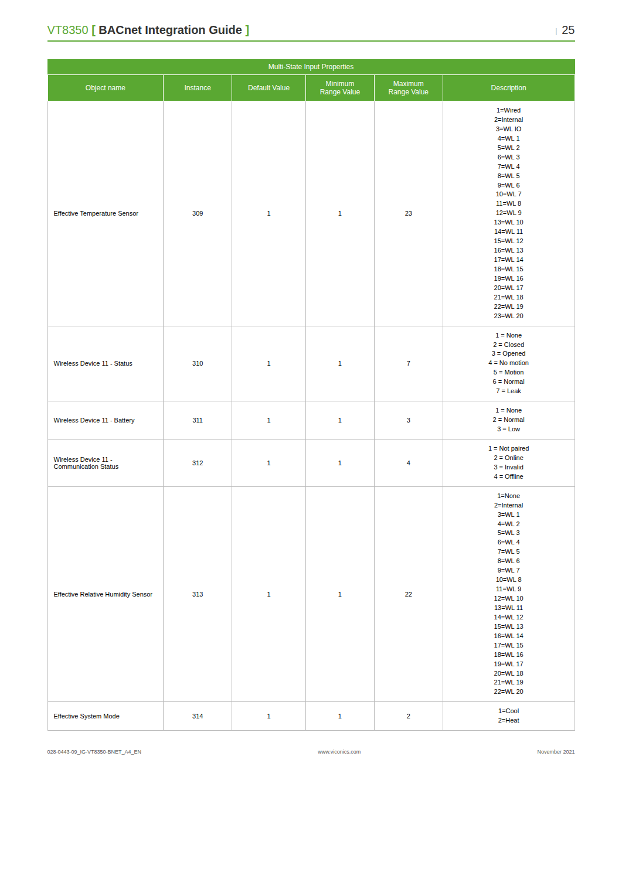VT8350 [ BACnet Integration Guide ]
|25
Multi-State Input Properties
| Object name | Instance | Default Value | Minimum Range Value | Maximum Range Value | Description |
| --- | --- | --- | --- | --- | --- |
| Effective Temperature Sensor | 309 | 1 | 1 | 23 | 1=Wired 2=Internal 3=WL IO 4=WL 1 5=WL 2 6=WL 3 7=WL 4 8=WL 5 9=WL 6 10=WL 7 11=WL 8 12=WL 9 13=WL 10 14=WL 11 15=WL 12 16=WL 13 17=WL 14 18=WL 15 19=WL 16 20=WL 17 21=WL 18 22=WL 19 23=WL 20 |
| Wireless Device 11 - Status | 310 | 1 | 1 | 7 | 1 = None 2 = Closed 3 = Opened 4 = No motion 5 = Motion 6 = Normal 7 = Leak |
| Wireless Device 11 - Battery | 311 | 1 | 1 | 3 | 1 = None 2 = Normal 3 = Low |
| Wireless Device 11 - Communication Status | 312 | 1 | 1 | 4 | 1 = Not paired 2 = Online 3 = Invalid 4 = Offline |
| Effective Relative Humidity Sensor | 313 | 1 | 1 | 22 | 1=None 2=Internal 3=WL 1 4=WL 2 5=WL 3 6=WL 4 7=WL 5 8=WL 6 9=WL 7 10=WL 8 11=WL 9 12=WL 10 13=WL 11 14=WL 12 15=WL 13 16=WL 14 17=WL 15 18=WL 16 19=WL 17 20=WL 18 21=WL 19 22=WL 20 |
| Effective System Mode | 314 | 1 | 1 | 2 | 1=Cool 2=Heat |
028-0443-09_IG-VT8350-BNET_A4_EN
www.viconics.com
November 2021